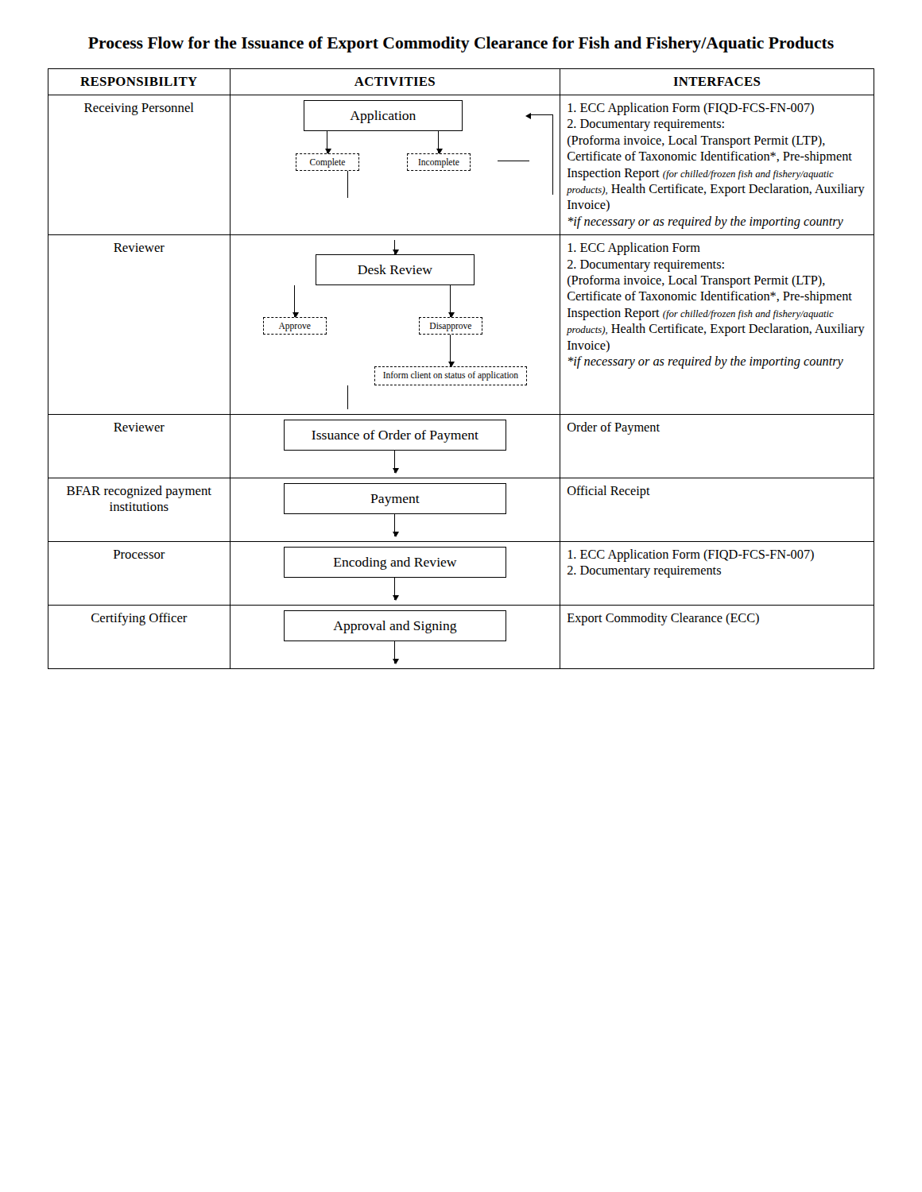Process Flow for the Issuance of Export Commodity Clearance for Fish and Fishery/Aquatic Products
| RESPONSIBILITY | ACTIVITIES | INTERFACES |
| --- | --- | --- |
| Receiving Personnel | Application Complete Incomplete | 1. ECC Application Form (FIQD-FCS-FN-007) 2. Documentary requirements: (Proforma invoice, Local Transport Permit (LTP), Certificate of Taxonomic Identification*, Pre-shipment Inspection Report (for chilled/frozen fish and fishery/aquatic products), Health Certificate, Export Declaration, Auxiliary Invoice) *if necessary or as required by the importing country |
| Reviewer | Desk Review Approve Disapprove Inform client on status of application | 1. ECC Application Form 2. Documentary requirements: (Proforma invoice, Local Transport Permit (LTP), Certificate of Taxonomic Identification*, Pre-shipment Inspection Report (for chilled/frozen fish and fishery/aquatic products), Health Certificate, Export Declaration, Auxiliary Invoice) *if necessary or as required by the importing country |
| Reviewer | Issuance of Order of Payment | Order of Payment |
| BFAR recognized payment institutions | Payment | Official Receipt |
| Processor | Encoding and Review | 1. ECC Application Form (FIQD-FCS-FN-007) 2. Documentary requirements |
| Certifying Officer | Approval and Signing | Export Commodity Clearance (ECC) |